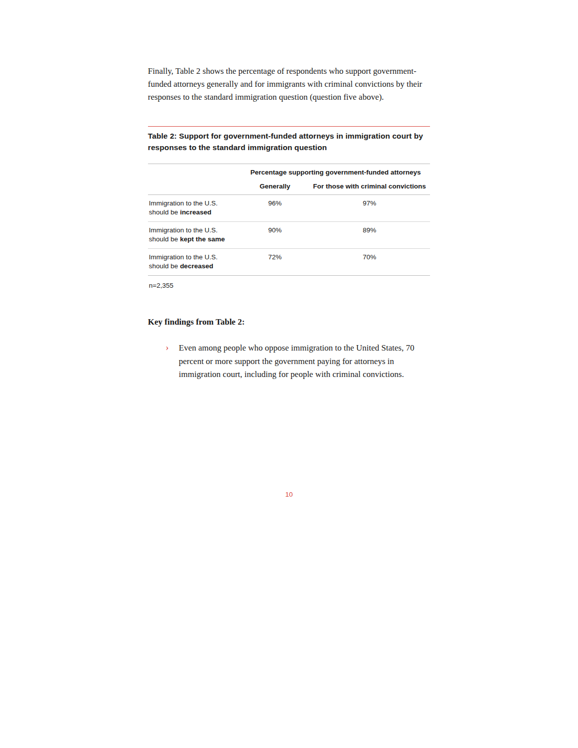Finally, Table 2 shows the percentage of respondents who support government-funded attorneys generally and for immigrants with criminal convictions by their responses to the standard immigration question (question five above).
Table 2: Support for government-funded attorneys in immigration court by responses to the standard immigration question
| | Percentage supporting government-funded attorneys |
| --- | --- |
| | Generally | For those with criminal convictions |
| Immigration to the U.S. should be increased | 96% | 97% |
| Immigration to the U.S. should be kept the same | 90% | 89% |
| Immigration to the U.S. should be decreased | 72% | 70% |
n=2,355
Key findings from Table 2:
Even among people who oppose immigration to the United States, 70 percent or more support the government paying for attorneys in immigration court, including for people with criminal convictions.
10